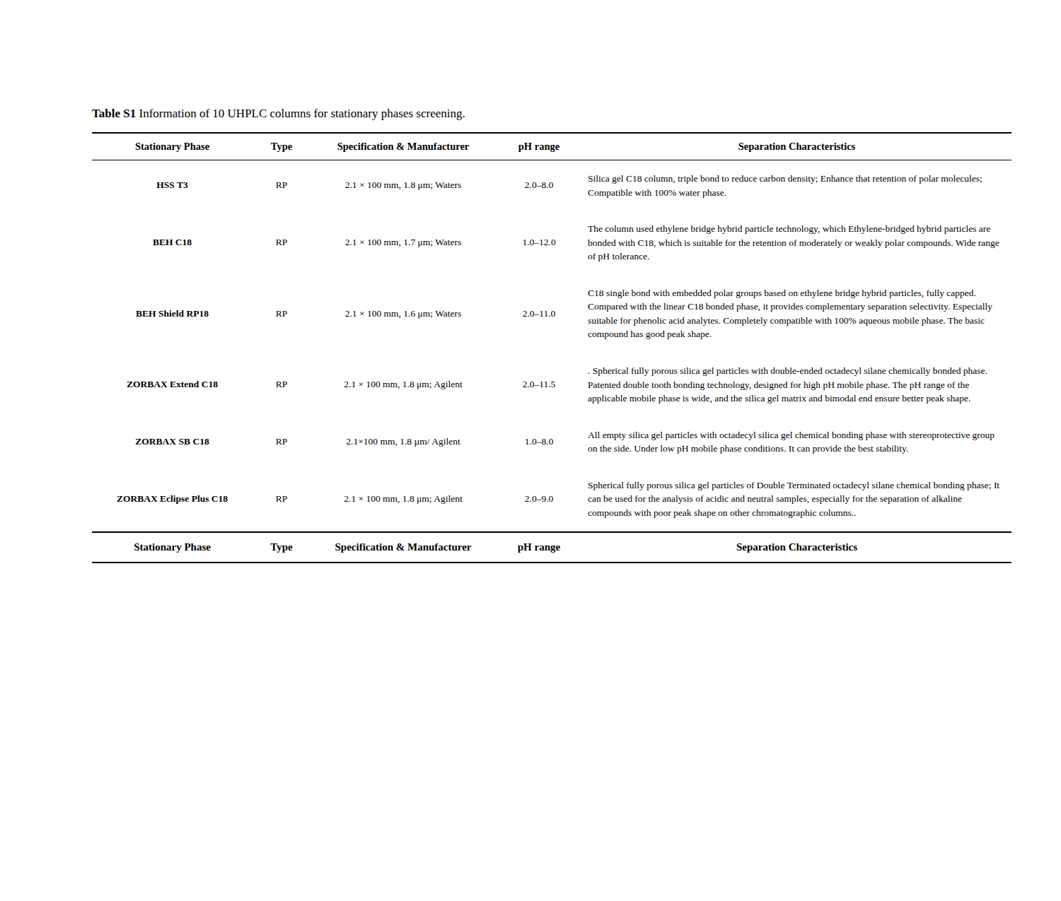Table S1 Information of 10 UHPLC columns for stationary phases screening.
| Stationary Phase | Type | Specification & Manufacturer | pH range | Separation Characteristics |
| --- | --- | --- | --- | --- |
| HSS T3 | RP | 2.1 × 100 mm, 1.8 μm; Waters | 2.0–8.0 | Silica gel C18 column, triple bond to reduce carbon density; Enhance that retention of polar molecules; Compatible with 100% water phase. |
| BEH C18 | RP | 2.1 × 100 mm, 1.7 μm; Waters | 1.0–12.0 | The column used ethylene bridge hybrid particle technology, which Ethylene-bridged hybrid particles are bonded with C18, which is suitable for the retention of moderately or weakly polar compounds. Wide range of pH tolerance. |
| BEH Shield RP18 | RP | 2.1 × 100 mm, 1.6 μm; Waters | 2.0–11.0 | C18 single bond with embedded polar groups based on ethylene bridge hybrid particles, fully capped. Compared with the linear C18 bonded phase, it provides complementary separation selectivity. Especially suitable for phenolic acid analytes. Completely compatible with 100% aqueous mobile phase. The basic compound has good peak shape. |
| ZORBAX Extend C18 | RP | 2.1 × 100 mm, 1.8 μm; Agilent | 2.0–11.5 | . Spherical fully porous silica gel particles with double-ended octadecyl silane chemically bonded phase. Patented double tooth bonding technology, designed for high pH mobile phase. The pH range of the applicable mobile phase is wide, and the silica gel matrix and bimodal end ensure better peak shape. |
| ZORBAX SB C18 | RP | 2.1×100 mm, 1.8 µm/ Agilent | 1.0–8.0 | All empty silica gel particles with octadecyl silica gel chemical bonding phase with stereoprotective group on the side. Under low pH mobile phase conditions. It can provide the best stability. |
| ZORBAX Eclipse Plus C18 | RP | 2.1 × 100 mm, 1.8 μm; Agilent | 2.0–9.0 | Spherical fully porous silica gel particles of Double Terminated octadecyl silane chemical bonding phase; It can be used for the analysis of acidic and neutral samples, especially for the separation of alkaline compounds with poor peak shape on other chromatographic columns.. |
| Stationary Phase | Type | Specification & Manufacturer | pH range | Separation Characteristics |